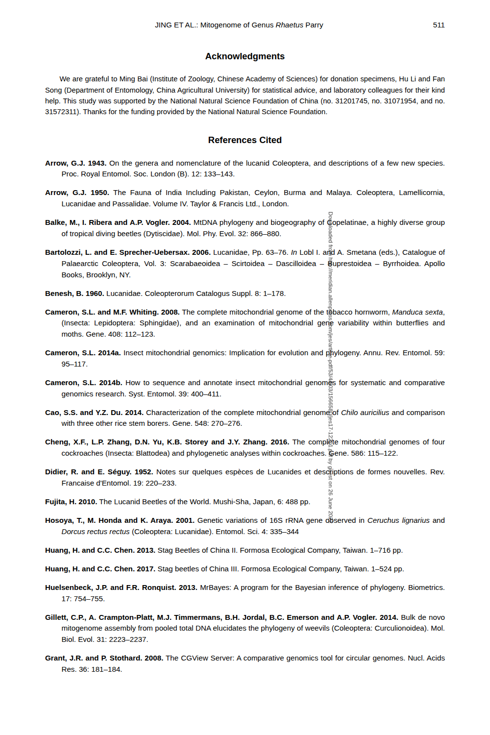JING ET AL.: Mitogenome of Genus Rhaetus Parry 511
Acknowledgments
We are grateful to Ming Bai (Institute of Zoology, Chinese Academy of Sciences) for donation specimens, Hu Li and Fan Song (Department of Entomology, China Agricultural University) for statistical advice, and laboratory colleagues for their kind help. This study was supported by the National Natural Science Foundation of China (no. 31201745, no. 31071954, and no. 31572311). Thanks for the funding provided by the National Natural Science Foundation.
References Cited
Arrow, G.J. 1943. On the genera and nomenclature of the lucanid Coleoptera, and descriptions of a few new species. Proc. Royal Entomol. Soc. London (B). 12: 133–143.
Arrow, G.J. 1950. The Fauna of India Including Pakistan, Ceylon, Burma and Malaya. Coleoptera, Lamellicornia, Lucanidae and Passalidae. Volume IV. Taylor & Francis Ltd., London.
Balke, M., I. Ribera and A.P. Vogler. 2004. MtDNA phylogeny and biogeography of Copelatinae, a highly diverse group of tropical diving beetles (Dytiscidae). Mol. Phy. Evol. 32: 866–880.
Bartolozzi, L. and E. Sprecher-Uebersax. 2006. Lucanidae, Pp. 63–76. In Lobl I. and A. Smetana (eds.), Catalogue of Palaearctic Coleoptera, Vol. 3: Scarabaeoidea – Scirtoidea – Dascilloidea – Buprestoidea – Byrrhoidea. Apollo Books, Brooklyn, NY.
Benesh, B. 1960. Lucanidae. Coleopterorum Catalogus Suppl. 8: 1–178.
Cameron, S.L. and M.F. Whiting. 2008. The complete mitochondrial genome of the tobacco hornworm, Manduca sexta, (Insecta: Lepidoptera: Sphingidae), and an examination of mitochondrial gene variability within butterflies and moths. Gene. 408: 112–123.
Cameron, S.L. 2014a. Insect mitochondrial genomics: Implication for evolution and phylogeny. Annu. Rev. Entomol. 59: 95–117.
Cameron, S.L. 2014b. How to sequence and annotate insect mitochondrial genomes for systematic and comparative genomics research. Syst. Entomol. 39: 400–411.
Cao, S.S. and Y.Z. Du. 2014. Characterization of the complete mitochondrial genome of Chilo auricilius and comparison with three other rice stem borers. Gene. 548: 270–276.
Cheng, X.F., L.P. Zhang, D.N. Yu, K.B. Storey and J.Y. Zhang. 2016. The complete mitochondrial genomes of four cockroaches (Insecta: Blattodea) and phylogenetic analyses within cockroaches. Gene. 586: 115–122.
Didier, R. and E. Séguy. 1952. Notes sur quelques espèces de Lucanides et descriptions de formes nouvelles. Rev. Francaise d'Entomol. 19: 220–233.
Fujita, H. 2010. The Lucanid Beetles of the World. Mushi-Sha, Japan, 6: 488 pp.
Hosoya, T., M. Honda and K. Araya. 2001. Genetic variations of 16S rRNA gene observed in Ceruchus lignarius and Dorcus rectus rectus (Coleoptera: Lucanidae). Entomol. Sci. 4: 335–344
Huang, H. and C.C. Chen. 2013. Stag Beetles of China II. Formosa Ecological Company, Taiwan. 1–716 pp.
Huang, H. and C.C. Chen. 2017. Stag beetles of China III. Formosa Ecological Company, Taiwan. 1–524 pp.
Huelsenbeck, J.P. and F.R. Ronquist. 2013. MrBayes: A program for the Bayesian inference of phylogeny. Biometrics. 17: 754–755.
Gillett, C.P., A. Crampton-Platt, M.J. Timmermans, B.H. Jordal, B.C. Emerson and A.P. Vogler. 2014. Bulk de novo mitogenome assembly from pooled total DNA elucidates the phylogeny of weevils (Coleoptera: Curculionoidea). Mol. Biol. Evol. 31: 2223–2237.
Grant, J.R. and P. Stothard. 2008. The CGView Server: A comparative genomics tool for circular genomes. Nucl. Acids Res. 36: 181–184.
Downloaded from http://meridian.allenpress.com/jes/article-pdf/53/4/503/1566580/jes17-122_1.pdf by guest on 26 June 2022